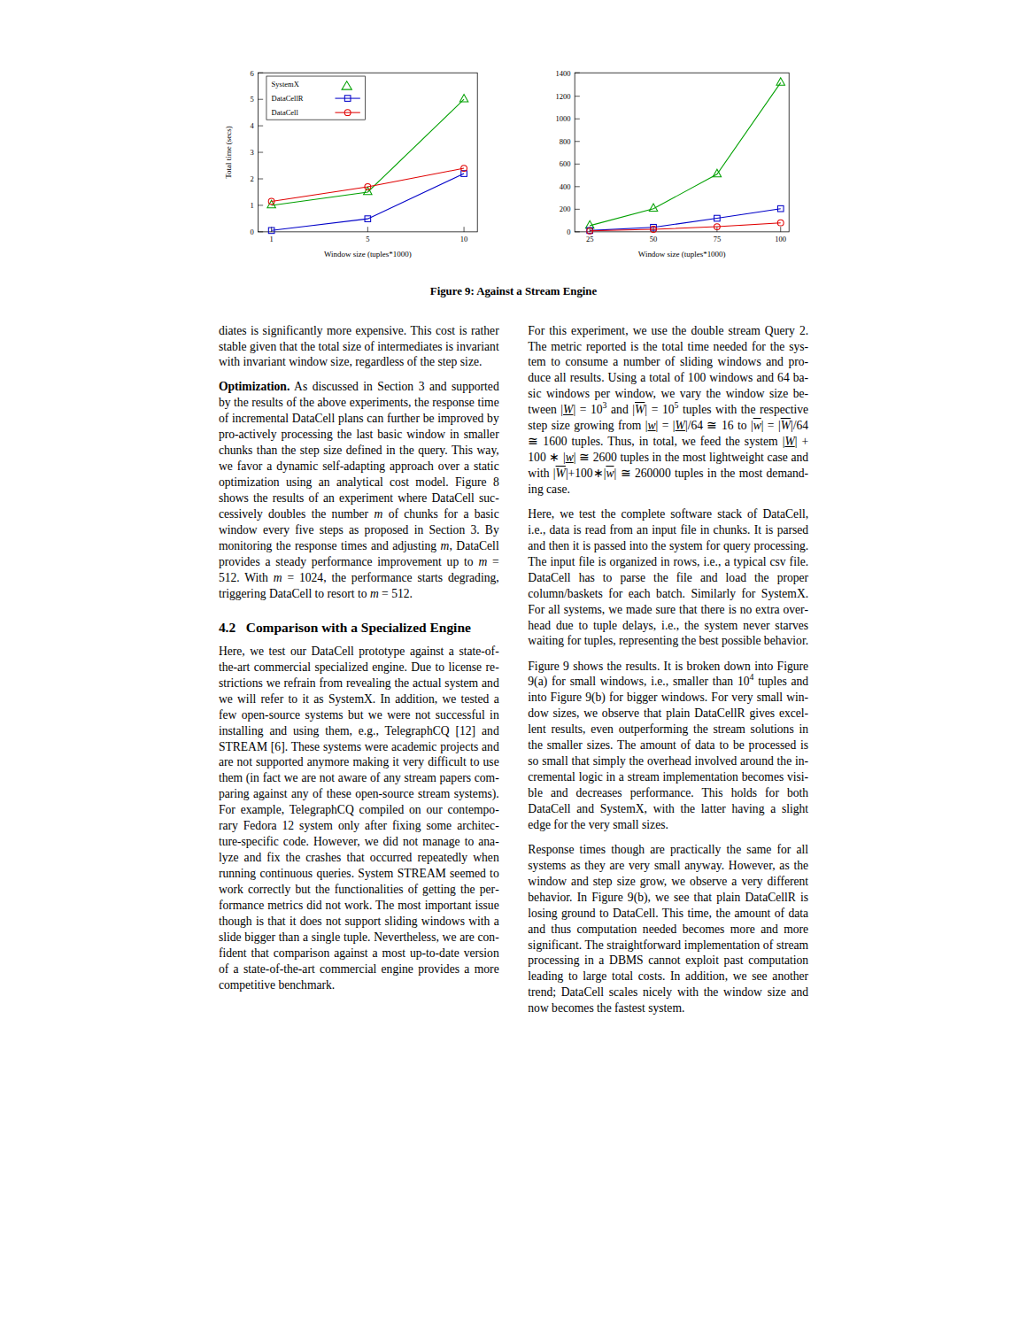0 1 2 3 4 5 6 1 5 10 Window size (tuples*1000) Total time (secs) SystemX DataCellR DataCell
0 200 400 600 800 1000 1200 1400 25 50 75 100 Window size (tuples*1000)
Figure 9: Against a Stream Engine
diates is significantly more expensive. This cost is rather stable given that the total size of intermediates is invariant with invariant window size, regardless of the step size.
Optimization. As discussed in Section 3 and supported by the results of the above experiments, the response time of incremental DataCell plans can further be improved by pro-actively processing the last basic window in smaller chunks than the step size defined in the query. This way, we favor a dynamic self-adapting approach over a static optimization using an analytical cost model. Figure 8 shows the results of an experiment where DataCell successively doubles the number m of chunks for a basic window every five steps as proposed in Section 3. By monitoring the response times and adjusting m, DataCell provides a steady performance improvement up to m = 512. With m = 1024, the performance starts degrading, triggering DataCell to resort to m = 512.
4.2 Comparison with a Specialized Engine
Here, we test our DataCell prototype against a state-of-the-art commercial specialized engine. Due to license restrictions we refrain from revealing the actual system and we will refer to it as SystemX. In addition, we tested a few open-source systems but we were not successful in installing and using them, e.g., TelegraphCQ [12] and STREAM [6]. These systems were academic projects and are not supported anymore making it very difficult to use them (in fact we are not aware of any stream papers comparing against any of these open-source stream systems). For example, TelegraphCQ compiled on our contemporary Fedora 12 system only after fixing some architecture-specific code. However, we did not manage to analyze and fix the crashes that occurred repeatedly when running continuous queries. System STREAM seemed to work correctly but the functionalities of getting the performance metrics did not work. The most important issue though is that it does not support sliding windows with a slide bigger than a single tuple. Nevertheless, we are confident that comparison against a most up-to-date version of a state-of-the-art commercial engine provides a more competitive benchmark.
For this experiment, we use the double stream Query 2. The metric reported is the total time needed for the system to consume a number of sliding windows and produce all results. Using a total of 100 windows and 64 basic windows per window, we vary the window size between |W| = 103 and |W| = 105 tuples with the respective step size growing from |w| = |W|/64 ≅ 16 to |w| = |W|/64 ≅ 1600 tuples. Thus, in total, we feed the system |W| + 100 ∗ |w| ≅ 2600 tuples in the most lightweight case and with |W|+100∗|w| ≅ 260000 tuples in the most demanding case.
Here, we test the complete software stack of DataCell, i.e., data is read from an input file in chunks. It is parsed and then it is passed into the system for query processing. The input file is organized in rows, i.e., a typical csv file. DataCell has to parse the file and load the proper column/baskets for each batch. Similarly for SystemX. For all systems, we made sure that there is no extra overhead due to tuple delays, i.e., the system never starves waiting for tuples, representing the best possible behavior.
Figure 9 shows the results. It is broken down into Figure 9(a) for small windows, i.e., smaller than 104 tuples and into Figure 9(b) for bigger windows. For very small window sizes, we observe that plain DataCellR gives excellent results, even outperforming the stream solutions in the smaller sizes. The amount of data to be processed is so small that simply the overhead involved around the incremental logic in a stream implementation becomes visible and decreases performance. This holds for both DataCell and SystemX, with the latter having a slight edge for the very small sizes.
Response times though are practically the same for all systems as they are very small anyway. However, as the window and step size grow, we observe a very different behavior. In Figure 9(b), we see that plain DataCellR is losing ground to DataCell. This time, the amount of data and thus computation needed becomes more and more significant. The straightforward implementation of stream processing in a DBMS cannot exploit past computation leading to large total costs. In addition, we see another trend; DataCell scales nicely with the window size and now becomes the fastest system.